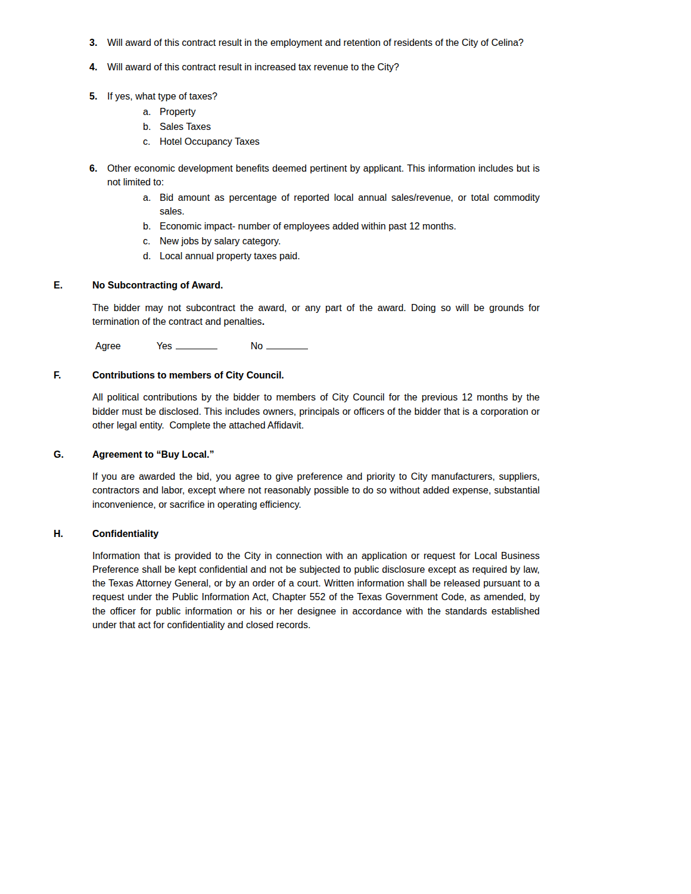3. Will award of this contract result in the employment and retention of residents of the City of Celina?
4. Will award of this contract result in increased tax revenue to the City?
5. If yes, what type of taxes?
a. Property
b. Sales Taxes
c. Hotel Occupancy Taxes
6. Other economic development benefits deemed pertinent by applicant. This information includes but is not limited to:
a. Bid amount as percentage of reported local annual sales/revenue, or total commodity sales.
b. Economic impact- number of employees added within past 12 months.
c. New jobs by salary category.
d. Local annual property taxes paid.
E. No Subcontracting of Award.
The bidder may not subcontract the award, or any part of the award. Doing so will be grounds for termination of the contract and penalties.
Agree Yes No
F. Contributions to members of City Council.
All political contributions by the bidder to members of City Council for the previous 12 months by the bidder must be disclosed. This includes owners, principals or officers of the bidder that is a corporation or other legal entity. Complete the attached Affidavit.
G. Agreement to “Buy Local.”
If you are awarded the bid, you agree to give preference and priority to City manufacturers, suppliers, contractors and labor, except where not reasonably possible to do so without added expense, substantial inconvenience, or sacrifice in operating efficiency.
H. Confidentiality
Information that is provided to the City in connection with an application or request for Local Business Preference shall be kept confidential and not be subjected to public disclosure except as required by law, the Texas Attorney General, or by an order of a court. Written information shall be released pursuant to a request under the Public Information Act, Chapter 552 of the Texas Government Code, as amended, by the officer for public information or his or her designee in accordance with the standards established under that act for confidentiality and closed records.